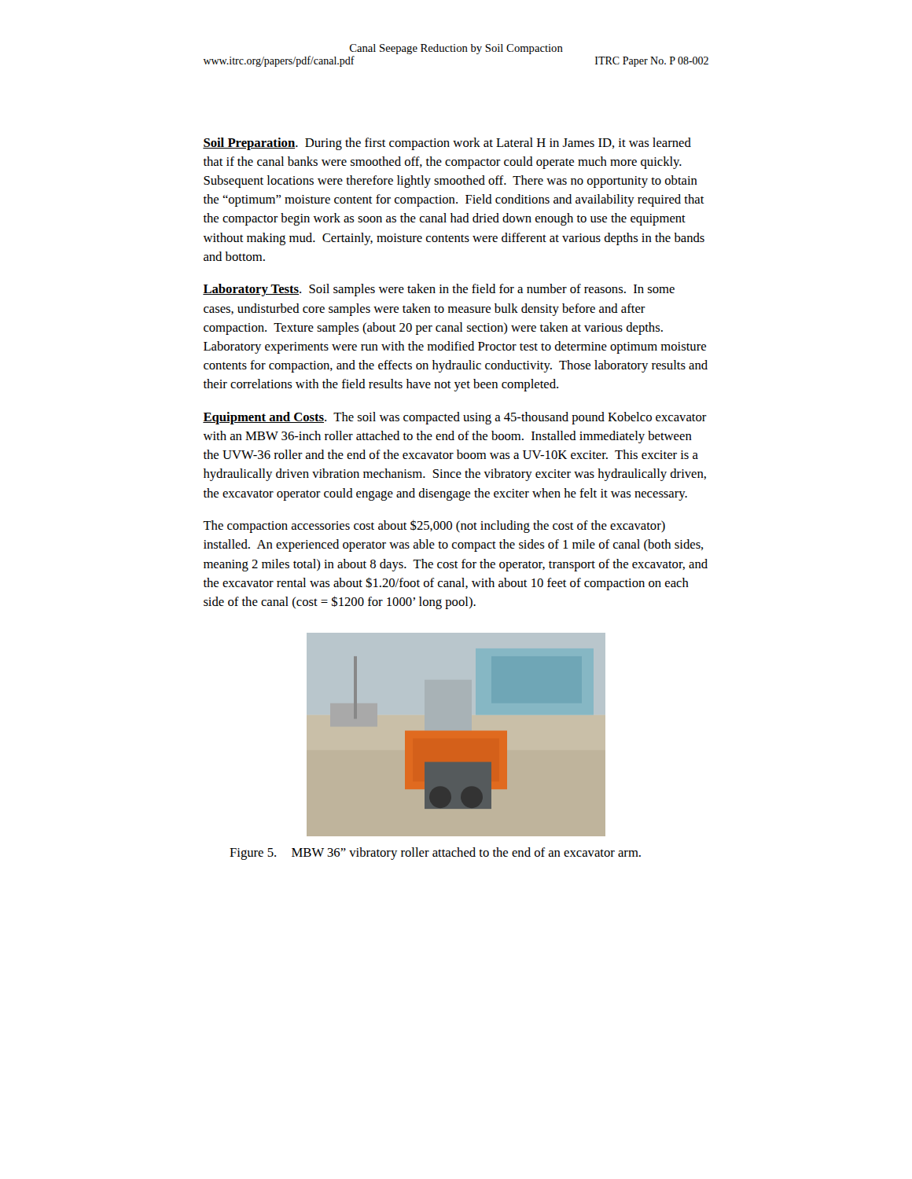Canal Seepage Reduction by Soil Compaction
www.itrc.org/papers/pdf/canal.pdf
ITRC Paper No. P 08-002
Soil Preparation. During the first compaction work at Lateral H in James ID, it was learned that if the canal banks were smoothed off, the compactor could operate much more quickly. Subsequent locations were therefore lightly smoothed off. There was no opportunity to obtain the “optimum” moisture content for compaction. Field conditions and availability required that the compactor begin work as soon as the canal had dried down enough to use the equipment without making mud. Certainly, moisture contents were different at various depths in the bands and bottom.
Laboratory Tests. Soil samples were taken in the field for a number of reasons. In some cases, undisturbed core samples were taken to measure bulk density before and after compaction. Texture samples (about 20 per canal section) were taken at various depths. Laboratory experiments were run with the modified Proctor test to determine optimum moisture contents for compaction, and the effects on hydraulic conductivity. Those laboratory results and their correlations with the field results have not yet been completed.
Equipment and Costs. The soil was compacted using a 45-thousand pound Kobelco excavator with an MBW 36-inch roller attached to the end of the boom. Installed immediately between the UVW-36 roller and the end of the excavator boom was a UV-10K exciter. This exciter is a hydraulically driven vibration mechanism. Since the vibratory exciter was hydraulically driven, the excavator operator could engage and disengage the exciter when he felt it was necessary.
The compaction accessories cost about $25,000 (not including the cost of the excavator) installed. An experienced operator was able to compact the sides of 1 mile of canal (both sides, meaning 2 miles total) in about 8 days. The cost for the operator, transport of the excavator, and the excavator rental was about $1.20/foot of canal, with about 10 feet of compaction on each side of the canal (cost = $1200 for 1000’ long pool).
Figure 5. MBW 36” vibratory roller attached to the end of an excavator arm.